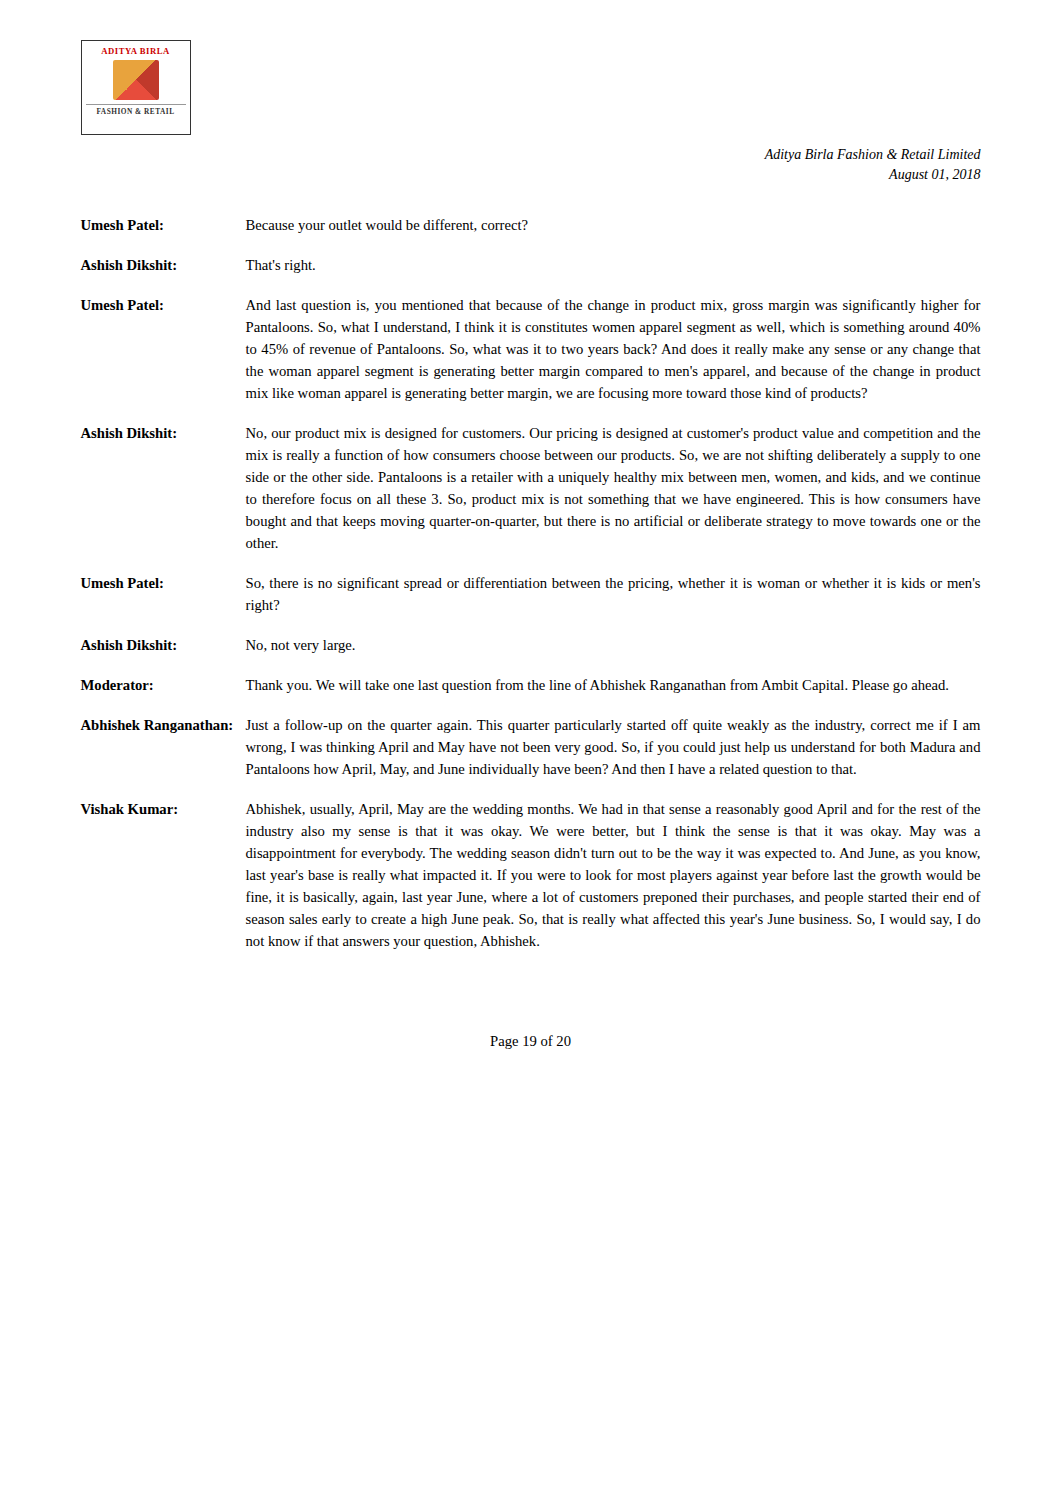ADITYA BIRLA
FASHION & RETAIL
Aditya Birla Fashion & Retail Limited
August 01, 2018
| Umesh Patel: | Because your outlet would be different, correct? |
| Ashish Dikshit: | That's right. |
| Umesh Patel: | And last question is, you mentioned that because of the change in product mix, gross margin was significantly higher for Pantaloons. So, what I understand, I think it is constitutes women apparel segment as well, which is something around 40% to 45% of revenue of Pantaloons. So, what was it to two years back? And does it really make any sense or any change that the woman apparel segment is generating better margin compared to men's apparel, and because of the change in product mix like woman apparel is generating better margin, we are focusing more toward those kind of products? |
| Ashish Dikshit: | No, our product mix is designed for customers. Our pricing is designed at customer's product value and competition and the mix is really a function of how consumers choose between our products. So, we are not shifting deliberately a supply to one side or the other side. Pantaloons is a retailer with a uniquely healthy mix between men, women, and kids, and we continue to therefore focus on all these 3. So, product mix is not something that we have engineered. This is how consumers have bought and that keeps moving quarter-on-quarter, but there is no artificial or deliberate strategy to move towards one or the other. |
| Umesh Patel: | So, there is no significant spread or differentiation between the pricing, whether it is woman or whether it is kids or men's right? |
| Ashish Dikshit: | No, not very large. |
| Moderator: | Thank you. We will take one last question from the line of Abhishek Ranganathan from Ambit Capital. Please go ahead. |
| Abhishek Ranganathan: | Just a follow-up on the quarter again. This quarter particularly started off quite weakly as the industry, correct me if I am wrong, I was thinking April and May have not been very good. So, if you could just help us understand for both Madura and Pantaloons how April, May, and June individually have been? And then I have a related question to that. |
| Vishak Kumar: | Abhishek, usually, April, May are the wedding months. We had in that sense a reasonably good April and for the rest of the industry also my sense is that it was okay. We were better, but I think the sense is that it was okay. May was a disappointment for everybody. The wedding season didn't turn out to be the way it was expected to. And June, as you know, last year's base is really what impacted it. If you were to look for most players against year before last the growth would be fine, it is basically, again, last year June, where a lot of customers preponed their purchases, and people started their end of season sales early to create a high June peak. So, that is really what affected this year's June business. So, I would say, I do not know if that answers your question, Abhishek. |
Page 19 of 20